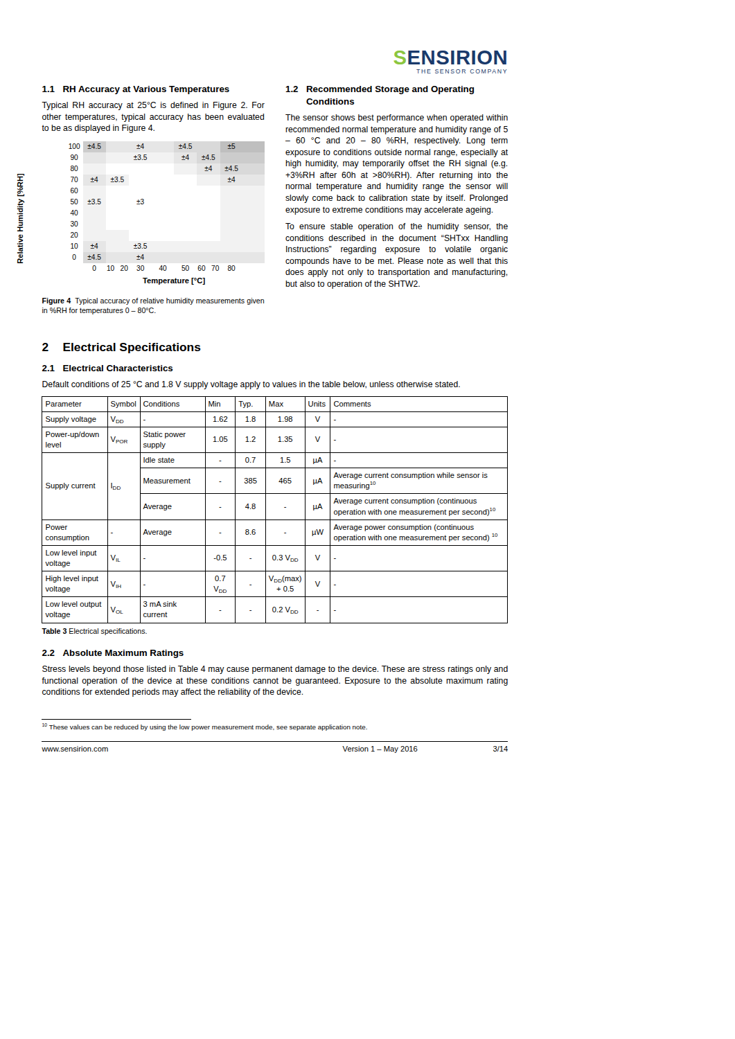SENSIRION
THE SENSOR COMPANY
1.1 RH Accuracy at Various Temperatures
Typical RH accuracy at 25°C is defined in Figure 2. For other temperatures, typical accuracy has been evaluated to be as displayed in Figure 4.
Relative Humidity [%RH]
| 100 | ±4.5 | | ±4 | | ±4.5 | | ±5 | |
| 90 | | | ±3.5 | | ±4 | ±4.5 | | |
| 80 | | | | | | ±4 | ±4.5 | |
| 70 | ±4 | ±3.5 | | | | | ±4 | |
| 60 | | | | | | | | |
| 50 | ±3.5 | | ±3 | | | | | |
| 40 | | | | | | | | |
| 30 | | | | | | | | |
| 20 | | | | | | | | |
| 10 | ±4 | | ±3.5 | | | | | |
| 0 | ±4.5 | | ±4 | | | | | |
| | 0 | 10 20 | 30 | 40 | 50 | 60 70 | 80 | |
Temperature [°C]
Figure 4 Typical accuracy of relative humidity measurements given in %RH for temperatures 0 – 80°C.
1.2 Recommended Storage and Operating
Conditions
The sensor shows best performance when operated within recommended normal temperature and humidity range of 5 – 60 °C and 20 – 80 %RH, respectively. Long term exposure to conditions outside normal range, especially at high humidity, may temporarily offset the RH signal (e.g. +3%RH after 60h at >80%RH). After returning into the normal temperature and humidity range the sensor will slowly come back to calibration state by itself. Prolonged exposure to extreme conditions may accelerate ageing.
To ensure stable operation of the humidity sensor, the conditions described in the document “SHTxx Handling Instructions” regarding exposure to volatile organic compounds have to be met. Please note as well that this does apply not only to transportation and manufacturing, but also to operation of the SHTW2.
2 Electrical Specifications
2.1 Electrical Characteristics
Default conditions of 25 °C and 1.8 V supply voltage apply to values in the table below, unless otherwise stated.
| Parameter | Symbol | Conditions | Min | Typ. | Max | Units | Comments |
| --- | --- | --- | --- | --- | --- | --- | --- |
| Supply voltage | V DD | - | 1.62 | 1.8 | 1.98 | V | - |
| Power-up/down level | V POR | Static power supply | 1.05 | 1.2 | 1.35 | V | - |
| Supply current | I DD | Idle state | - | 0.7 | 1.5 | µA | - |
| Measurement | - | 385 | 465 | µA | Average current consumption while sensor is measuring 10 |
| Average | - | 4.8 | - | µA | Average current consumption (continuous operation with one measurement per second) 10 |
| Power consumption | - | Average | - | 8.6 | - | µW | Average power consumption (continuous operation with one measurement per second) 10 |
| Low level input voltage | V IL | - | -0.5 | - | 0.3 V DD | V | - |
| High level input voltage | V IH | - | 0.7 V DD | - | V DD (max) + 0.5 | V | - |
| Low level output voltage | V OL | 3 mA sink current | - | - | 0.2 V DD | - | - |
Table 3 Electrical specifications.
2.2 Absolute Maximum Ratings
Stress levels beyond those listed in Table 4 may cause permanent damage to the device. These are stress ratings only and functional operation of the device at these conditions cannot be guaranteed. Exposure to the absolute maximum rating conditions for extended periods may affect the reliability of the device.
10 These values can be reduced by using the low power measurement mode, see separate application note.
www.sensirion.com
Version 1 – May 2016
3/14